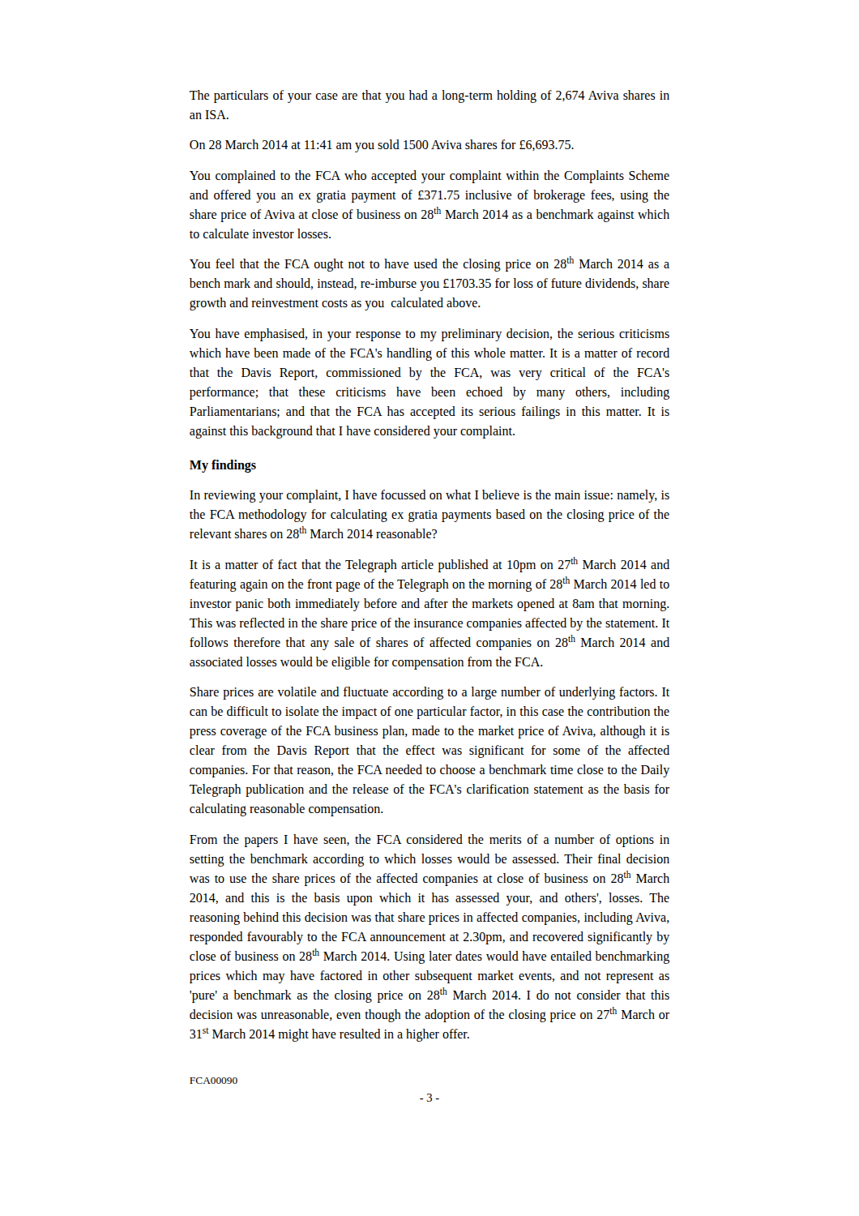The particulars of your case are that you had a long-term holding of 2,674 Aviva shares in an ISA.
On 28 March 2014 at 11:41 am you sold 1500 Aviva shares for £6,693.75.
You complained to the FCA who accepted your complaint within the Complaints Scheme and offered you an ex gratia payment of £371.75 inclusive of brokerage fees, using the share price of Aviva at close of business on 28th March 2014 as a benchmark against which to calculate investor losses.
You feel that the FCA ought not to have used the closing price on 28th March 2014 as a bench mark and should, instead, re-imburse you £1703.35 for loss of future dividends, share growth and reinvestment costs as you calculated above.
You have emphasised, in your response to my preliminary decision, the serious criticisms which have been made of the FCA's handling of this whole matter. It is a matter of record that the Davis Report, commissioned by the FCA, was very critical of the FCA's performance; that these criticisms have been echoed by many others, including Parliamentarians; and that the FCA has accepted its serious failings in this matter. It is against this background that I have considered your complaint.
My findings
In reviewing your complaint, I have focussed on what I believe is the main issue: namely, is the FCA methodology for calculating ex gratia payments based on the closing price of the relevant shares on 28th March 2014 reasonable?
It is a matter of fact that the Telegraph article published at 10pm on 27th March 2014 and featuring again on the front page of the Telegraph on the morning of 28th March 2014 led to investor panic both immediately before and after the markets opened at 8am that morning. This was reflected in the share price of the insurance companies affected by the statement. It follows therefore that any sale of shares of affected companies on 28th March 2014 and associated losses would be eligible for compensation from the FCA.
Share prices are volatile and fluctuate according to a large number of underlying factors. It can be difficult to isolate the impact of one particular factor, in this case the contribution the press coverage of the FCA business plan, made to the market price of Aviva, although it is clear from the Davis Report that the effect was significant for some of the affected companies. For that reason, the FCA needed to choose a benchmark time close to the Daily Telegraph publication and the release of the FCA's clarification statement as the basis for calculating reasonable compensation.
From the papers I have seen, the FCA considered the merits of a number of options in setting the benchmark according to which losses would be assessed. Their final decision was to use the share prices of the affected companies at close of business on 28th March 2014, and this is the basis upon which it has assessed your, and others', losses. The reasoning behind this decision was that share prices in affected companies, including Aviva, responded favourably to the FCA announcement at 2.30pm, and recovered significantly by close of business on 28th March 2014. Using later dates would have entailed benchmarking prices which may have factored in other subsequent market events, and not represent as 'pure' a benchmark as the closing price on 28th March 2014. I do not consider that this decision was unreasonable, even though the adoption of the closing price on 27th March or 31st March 2014 might have resulted in a higher offer.
FCA00090
- 3 -